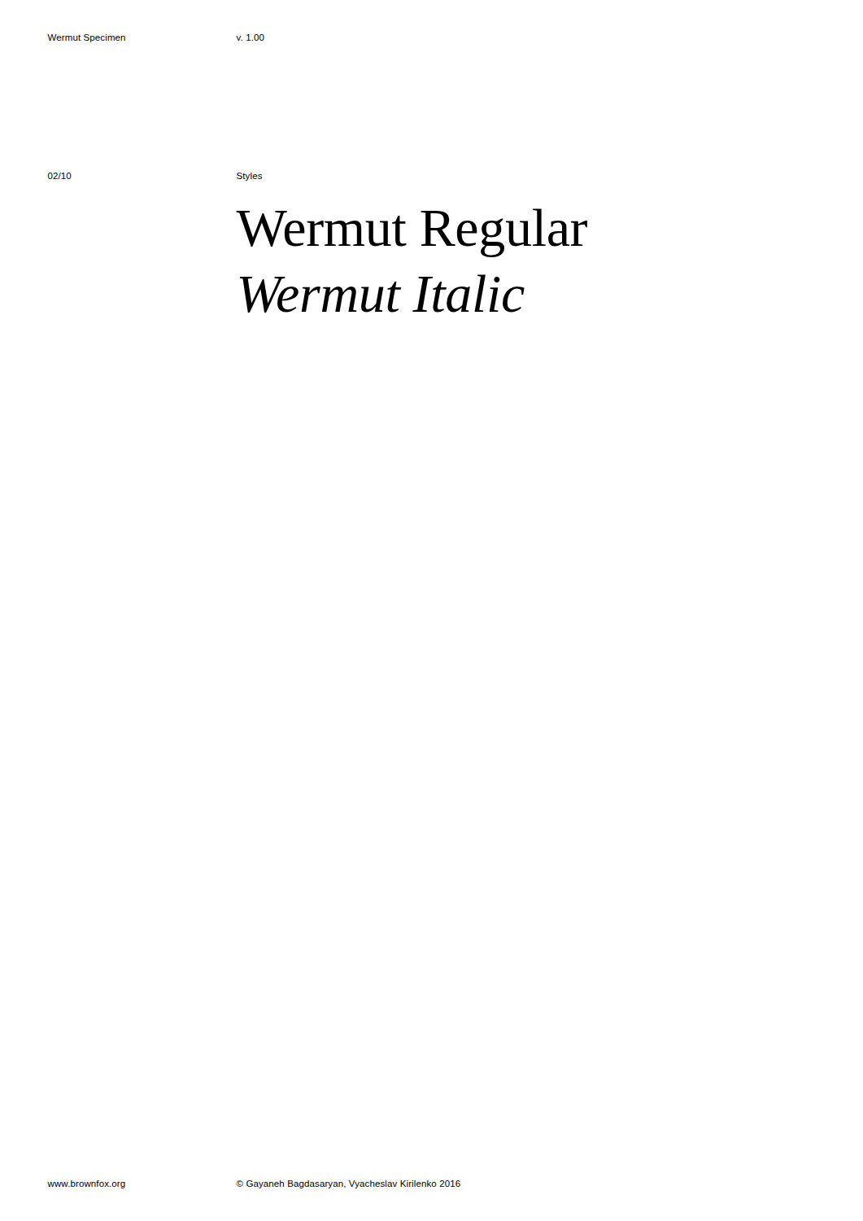Wermut Specimen v. 1.00
02/10 Styles
Wermut Regular
Wermut Italic
www.brownfox.org© Gayaneh Bagdasaryan, Vyacheslav Kirilenko 2016